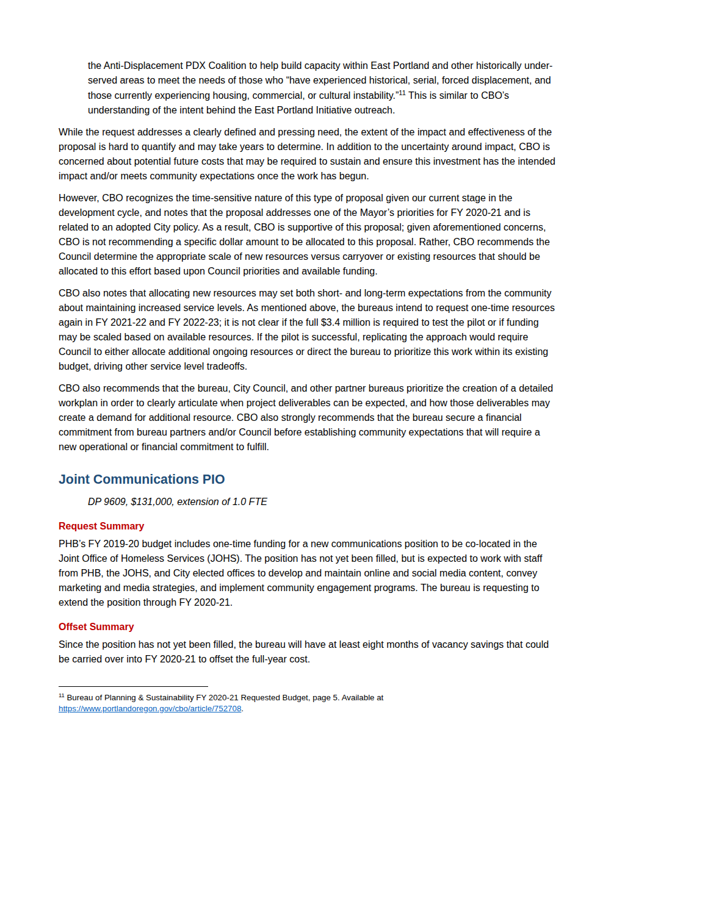the Anti-Displacement PDX Coalition to help build capacity within East Portland and other historically under-served areas to meet the needs of those who “have experienced historical, serial, forced displacement, and those currently experiencing housing, commercial, or cultural instability.”11 This is similar to CBO’s understanding of the intent behind the East Portland Initiative outreach.
While the request addresses a clearly defined and pressing need, the extent of the impact and effectiveness of the proposal is hard to quantify and may take years to determine. In addition to the uncertainty around impact, CBO is concerned about potential future costs that may be required to sustain and ensure this investment has the intended impact and/or meets community expectations once the work has begun.
However, CBO recognizes the time-sensitive nature of this type of proposal given our current stage in the development cycle, and notes that the proposal addresses one of the Mayor’s priorities for FY 2020-21 and is related to an adopted City policy. As a result, CBO is supportive of this proposal; given aforementioned concerns, CBO is not recommending a specific dollar amount to be allocated to this proposal. Rather, CBO recommends the Council determine the appropriate scale of new resources versus carryover or existing resources that should be allocated to this effort based upon Council priorities and available funding.
CBO also notes that allocating new resources may set both short- and long-term expectations from the community about maintaining increased service levels. As mentioned above, the bureaus intend to request one-time resources again in FY 2021-22 and FY 2022-23; it is not clear if the full $3.4 million is required to test the pilot or if funding may be scaled based on available resources. If the pilot is successful, replicating the approach would require Council to either allocate additional ongoing resources or direct the bureau to prioritize this work within its existing budget, driving other service level tradeoffs.
CBO also recommends that the bureau, City Council, and other partner bureaus prioritize the creation of a detailed workplan in order to clearly articulate when project deliverables can be expected, and how those deliverables may create a demand for additional resource. CBO also strongly recommends that the bureau secure a financial commitment from bureau partners and/or Council before establishing community expectations that will require a new operational or financial commitment to fulfill.
Joint Communications PIO
DP 9609, $131,000, extension of 1.0 FTE
Request Summary
PHB’s FY 2019-20 budget includes one-time funding for a new communications position to be co-located in the Joint Office of Homeless Services (JOHS). The position has not yet been filled, but is expected to work with staff from PHB, the JOHS, and City elected offices to develop and maintain online and social media content, convey marketing and media strategies, and implement community engagement programs. The bureau is requesting to extend the position through FY 2020-21.
Offset Summary
Since the position has not yet been filled, the bureau will have at least eight months of vacancy savings that could be carried over into FY 2020-21 to offset the full-year cost.
11 Bureau of Planning & Sustainability FY 2020-21 Requested Budget, page 5. Available at https://www.portlandoregon.gov/cbo/article/752708.